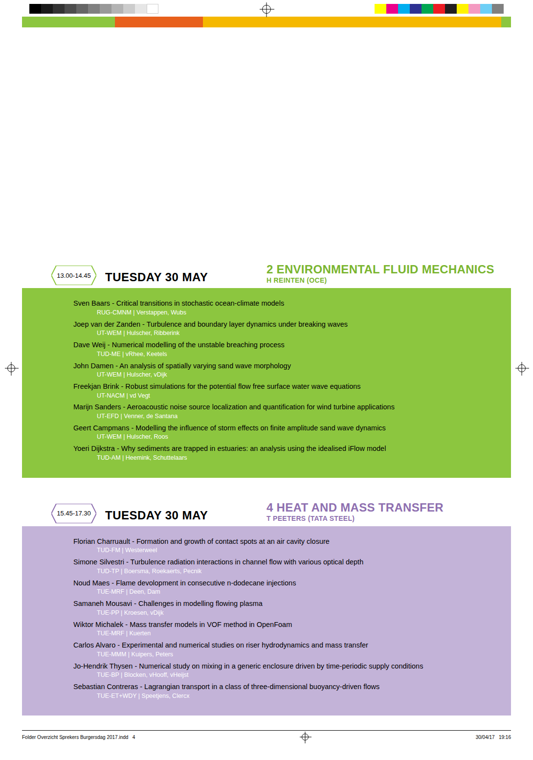13.00-14.45
TUESDAY 30 MAY
2 ENVIRONMENTAL FLUID MECHANICS
H REINTEN (OCE)
Sven Baars - Critical transitions in stochastic ocean-climate models
RUG-CMNM | Verstappen, Wubs
Joep van der Zanden - Turbulence and boundary layer dynamics under breaking waves
UT-WEM | Hulscher, Ribberink
Dave Weij - Numerical modelling of the unstable breaching process
TUD-ME | vRhee, Keetels
John Damen - An analysis of spatially varying sand wave morphology
UT-WEM | Hulscher, vDijk
Freekjan Brink - Robust simulations for the potential flow free surface water wave equations
UT-NACM | vd Vegt
Marijn Sanders - Aeroacoustic noise source localization and quantification for wind turbine applications
UT-EFD | Venner, de Santana
Geert Campmans - Modelling the influence of storm effects on finite amplitude sand wave dynamics
UT-WEM | Hulscher, Roos
Yoeri Dijkstra - Why sediments are trapped in estuaries: an analysis using the idealised iFlow model
TUD-AM | Heemink, Schuttelaars
15.45-17.30
TUESDAY 30 MAY
4 HEAT AND MASS TRANSFER
T PEETERS (TATA STEEL)
Florian Charruault - Formation and growth of contact spots at an air cavity closure
TUD-FM | Westerweel
Simone Silvestri - Turbulence radiation interactions in channel flow with various optical depth
TUD-TP | Boersma, Roekaerts, Pecnik
Noud Maes - Flame devolopment in consecutive n-dodecane injections
TUE-MRF | Deen, Dam
Samaneh Mousavi - Challenges in modelling flowing plasma
TUE-PP | Kroesen, vDijk
Wiktor Michalek - Mass transfer models in VOF method in OpenFoam
TUE-MRF | Kuerten
Carlos Alvaro - Experimental and numerical studies on riser hydrodynamics and mass transfer
TUE-MMM | Kuipers, Peters
Jo-Hendrik Thysen - Numerical study on mixing in a generic enclosure driven by time-periodic supply conditions
TUE-BP | Blocken, vHooff, vHeijst
Sebastian Contreras - Lagrangian transport in a class of three-dimensional buoyancy-driven flows
TUE-ET+WDY | Speetjens, Clercx
Folder Overzicht Sprekers Burgersdag 2017.indd 4
30/04/17 19:16